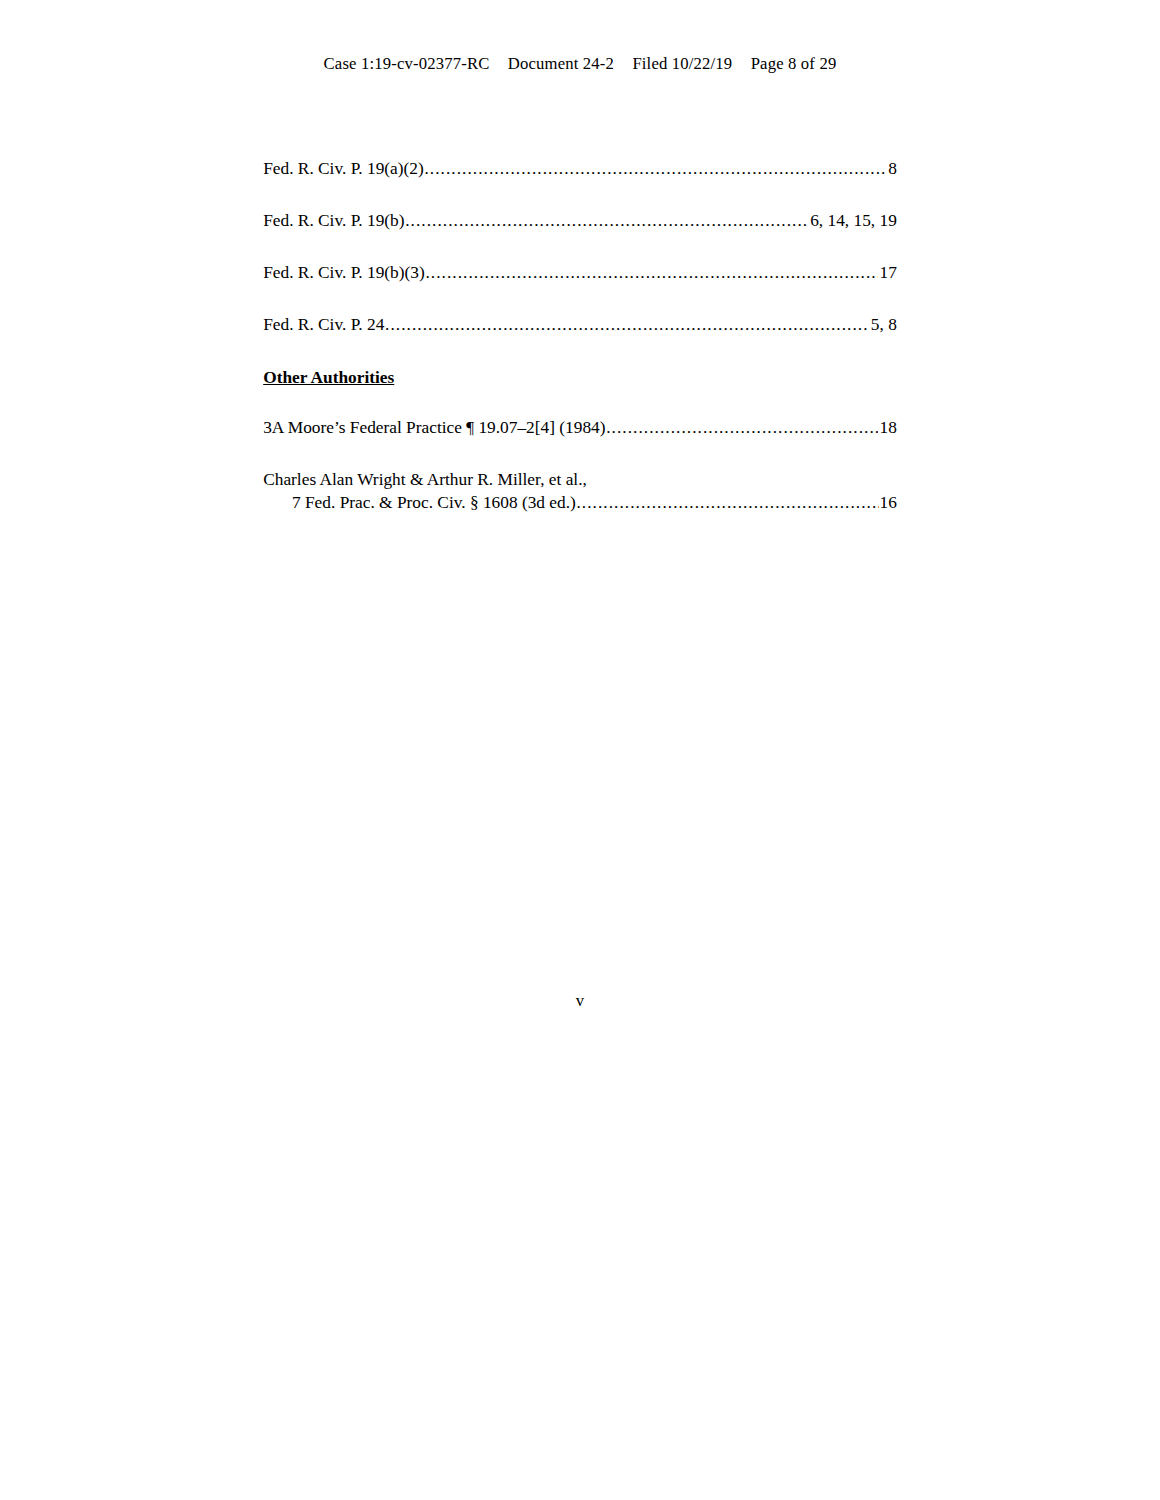Case 1:19-cv-02377-RC Document 24-2 Filed 10/22/19 Page 8 of 29
Fed. R. Civ. P. 19(a)(2) .................................................................................................................. 8
Fed. R. Civ. P. 19(b) ................................................................................................. 6, 14, 15, 19
Fed. R. Civ. P. 19(b)(3) ............................................................................................................... 17
Fed. R. Civ. P. 24 ................................................................................................................. 5, 8
Other Authorities
3A Moore’s Federal Practice ¶ 19.07–2[4] (1984) ....................................................................... 18
Charles Alan Wright & Arthur R. Miller, et al.,
7 Fed. Prac. & Proc. Civ. § 1608 (3d ed.) .............................................................................. 16
v